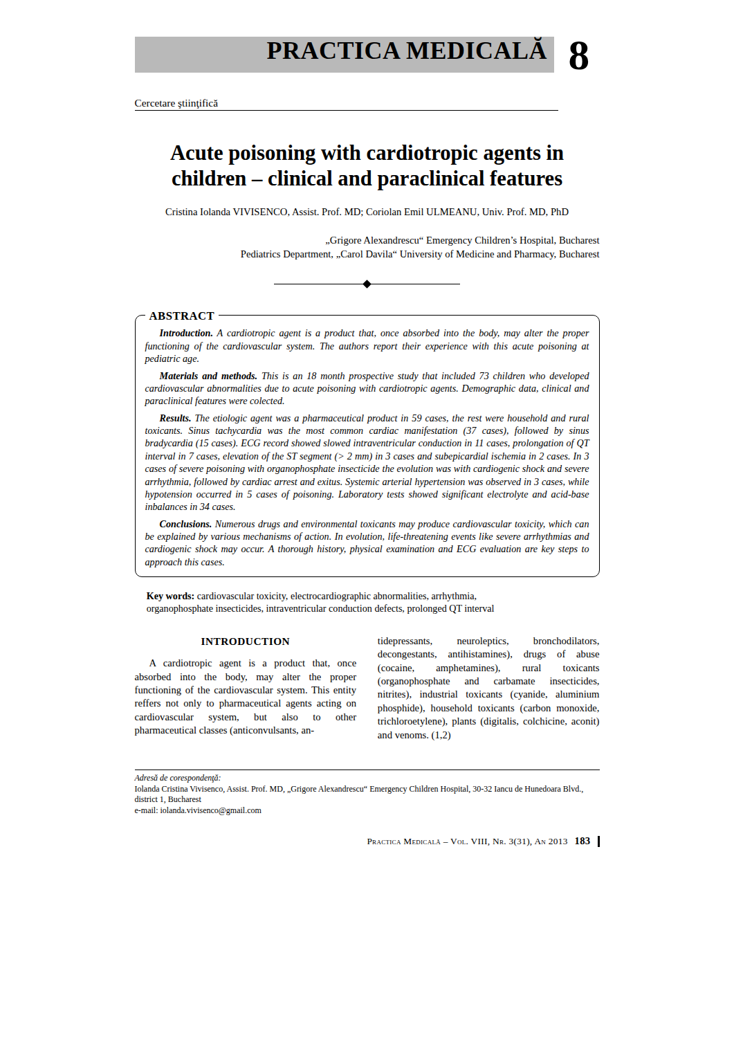PRACTICA MEDICALĂ
8
Cercetare ştiinţifică
Acute poisoning with cardiotropic agents in
children – clinical and paraclinical features
Cristina Iolanda VIVISENCO, Assist. Prof. MD; Coriolan Emil ULMEANU, Univ. Prof. MD, PhD
„Grigore Alexandrescu“ Emergency Children’s Hospital, Bucharest
Pediatrics Department, „Carol Davila“ University of Medicine and Pharmacy, Bucharest
ABSTRACT
Introduction. A cardiotropic agent is a product that, once absorbed into the body, may alter the proper functioning of the cardiovascular system. The authors report their experience with this acute poisoning at pediatric age.
Materials and methods. This is an 18 month prospective study that included 73 children who developed cardiovascular abnormalities due to acute poisoning with cardiotropic agents. Demographic data, clinical and paraclinical features were colected.
Results. The etiologic agent was a pharmaceutical product in 59 cases, the rest were household and rural toxicants. Sinus tachycardia was the most common cardiac manifestation (37 cases), followed by sinus bradycardia (15 cases). ECG record showed slowed intraventricular conduction in 11 cases, prolongation of QT interval in 7 cases, elevation of the ST segment (> 2 mm) in 3 cases and subepicardial ischemia in 2 cases. In 3 cases of severe poisoning with organophosphate insecticide the evolution was with cardiogenic shock and severe arrhythmia, followed by cardiac arrest and exitus. Systemic arterial hypertension was observed in 3 cases, while hypotension occurred in 5 cases of poisoning. Laboratory tests showed significant electrolyte and acid-base inbalances in 34 cases.
Conclusions. Numerous drugs and environmental toxicants may produce cardiovascular toxicity, which can be explained by various mechanisms of action. In evolution, life-threatening events like severe arrhythmias and cardiogenic shock may occur. A thorough history, physical examination and ECG evaluation are key steps to approach this cases.
Key words: cardiovascular toxicity, electrocardiographic abnormalities, arrhythmia,
organophosphate insecticides, intraventricular conduction defects, prolonged QT interval
INTRODUCTION
A cardiotropic agent is a product that, once absorbed into the body, may alter the proper functioning of the cardiovascular system. This entity reffers not only to pharmaceutical agents acting on cardiovascular system, but also to other pharmaceutical classes (anticonvulsants, an-
tidepressants, neuroleptics, bronchodilators, decongestants, antihistamines), drugs of abuse (cocaine, amphetamines), rural toxicants (organophosphate and carbamate insecticides, nitrites), industrial toxicants (cyanide, aluminium phosphide), household toxicants (carbon monoxide, trichloroetylene), plants (digitalis, colchicine, aconit) and venoms. (1,2)
Adresă de corespondenţă:
Iolanda Cristina Vivisenco, Assist. Prof. MD, „Grigore Alexandrescu“ Emergency Children Hospital, 30-32 Iancu de Hunedoara Blvd., district 1, Bucharest
e-mail: iolanda.vivisenco@gmail.com
Practica Medicală – Vol. VIII, Nr. 3(31), An 2013 183